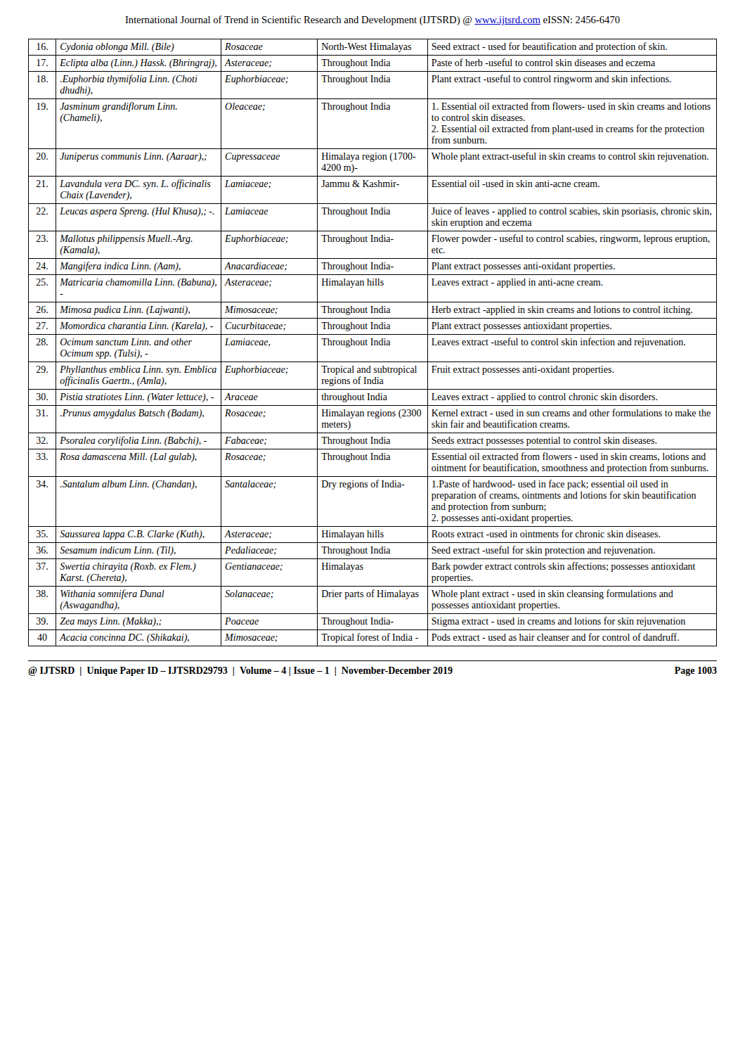International Journal of Trend in Scientific Research and Development (IJTSRD) @ www.ijtsrd.com eISSN: 2456-6470
| 16. | Cydonia oblonga Mill. (Bile) | Rosaceae | North-West Himalayas | Seed extract - used for beautification and protection of skin. |
| 17. | Eclipta alba (Linn.) Hassk. (Bhringraj), | Asteraceae; | Throughout India | Paste of herb -useful to control skin diseases and eczema |
| 18. | .Euphorbia thymifolia Linn. (Choti dhudhi), | Euphorbiaceae; | Throughout India | Plant extract -useful to control ringworm and skin infections. |
| 19. | Jasminum grandiflorum Linn. (Chameli), | Oleaceae; | Throughout India | 1. Essential oil extracted from flowers- used in skin creams and lotions to control skin diseases. 2. Essential oil extracted from plant-used in creams for the protection from sunburn. |
| 20. | Juniperus communis Linn. (Aaraar),; | Cupressaceae | Himalaya region (1700-4200 m)- | Whole plant extract-useful in skin creams to control skin rejuvenation. |
| 21. | Lavandula vera DC. syn. L. officinalis Chaix (Lavender), | Lamiaceae; | Jammu & Kashmir- | Essential oil -used in skin anti-acne cream. |
| 22. | Leucas aspera Spreng. (Hul Khusa),; -. | Lamiaceae | Throughout India | Juice of leaves - applied to control scabies, skin psoriasis, chronic skin, skin eruption and eczema |
| 23. | Mallotus philippensis Muell.-Arg. (Kamala), | Euphorbiaceae; | Throughout India- | Flower powder - useful to control scabies, ringworm, leprous eruption, etc. |
| 24. | Mangifera indica Linn. (Aam), | Anacardiaceae; | Throughout India- | Plant extract possesses anti-oxidant properties. |
| 25. | Matricaria chamomilla Linn. (Babuna), - | Asteraceae; | Himalayan hills | Leaves extract - applied in anti-acne cream. |
| 26. | Mimosa pudica Linn. (Lajwanti), | Mimosaceae; | Throughout India | Herb extract -applied in skin creams and lotions to control itching. |
| 27. | Momordica charantia Linn. (Karela), - | Cucurbitaceae; | Throughout India | Plant extract possesses antioxidant properties. |
| 28. | Ocimum sanctum Linn. and other Ocimum spp. (Tulsi), - | Lamiaceae, | Throughout India | Leaves extract -useful to control skin infection and rejuvenation. |
| 29. | Phyllanthus emblica Linn. syn. Emblica officinalis Gaertn., (Amla), | Euphorbiaceae; | Tropical and subtropical regions of India | Fruit extract possesses anti-oxidant properties. |
| 30. | Pistia stratiotes Linn. (Water lettuce), - | Araceae | throughout India | Leaves extract - applied to control chronic skin disorders. |
| 31. | .Prunus amygdalus Batsch (Badam), | Rosaceae; | Himalayan regions (2300 meters) | Kernel extract - used in sun creams and other formulations to make the skin fair and beautification creams. |
| 32. | Psoralea corylifolia Linn. (Babchi), - | Fabaceae; | Throughout India | Seeds extract possesses potential to control skin diseases. |
| 33. | Rosa damascena Mill. (Lal gulab), | Rosaceae; | Throughout India | Essential oil extracted from flowers - used in skin creams, lotions and ointment for beautification, smoothness and protection from sunburns. |
| 34. | .Santalum album Linn. (Chandan), | Santalaceae; | Dry regions of India- | 1.Paste of hardwood- used in face pack; essential oil used in preparation of creams, ointments and lotions for skin beautification and protection from sunburn; 2. possesses anti-oxidant properties. |
| 35. | Saussurea lappa C.B. Clarke (Kuth), | Asteraceae; | Himalayan hills | Roots extract -used in ointments for chronic skin diseases. |
| 36. | Sesamum indicum Linn. (Til), | Pedaliaceae; | Throughout India | Seed extract -useful for skin protection and rejuvenation. |
| 37. | Swertia chirayita (Roxb. ex Flem.) Karst. (Chereta), | Gentianaceae; | Himalayas | Bark powder extract controls skin affections; possesses antioxidant properties. |
| 38. | Withania somnifera Dunal (Aswagandha), | Solanaceae; | Drier parts of Himalayas | Whole plant extract - used in skin cleansing formulations and possesses antioxidant properties. |
| 39. | Zea mays Linn. (Makka),; | Poaceae | Throughout India- | Stigma extract - used in creams and lotions for skin rejuvenation |
| 40 | Acacia concinna DC. (Shikakai), | Mimosaceae; | Tropical forest of India - | Pods extract - used as hair cleanser and for control of dandruff. |
@ IJTSRD | Unique Paper ID – IJTSRD29793 | Volume – 4 | Issue – 1 | November-December 2019 Page 1003